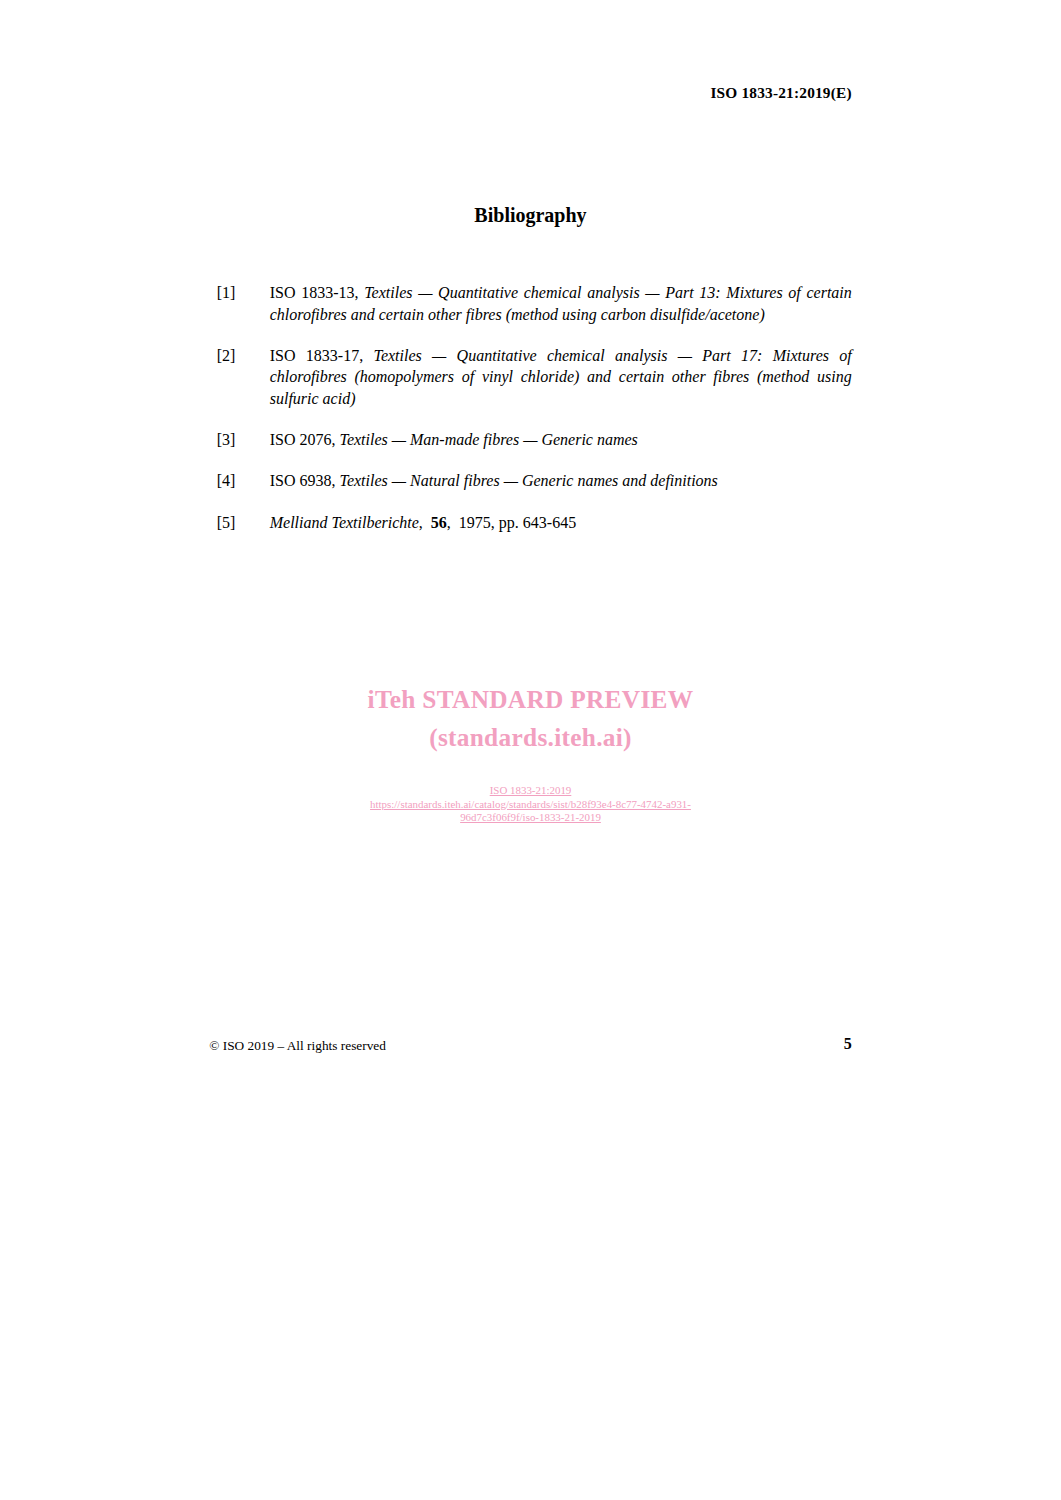ISO 1833-21:2019(E)
Bibliography
[1] ISO 1833-13, Textiles — Quantitative chemical analysis — Part 13: Mixtures of certain chlorofibres and certain other fibres (method using carbon disulfide/acetone)
[2] ISO 1833-17, Textiles — Quantitative chemical analysis — Part 17: Mixtures of chlorofibres (homopolymers of vinyl chloride) and certain other fibres (method using sulfuric acid)
[3] ISO 2076, Textiles — Man-made fibres — Generic names
[4] ISO 6938, Textiles — Natural fibres — Generic names and definitions
[5] Melliand Textilberichte, 56, 1975, pp. 643-645
iTeh STANDARD PREVIEW
(standards.iteh.ai)
ISO 1833-21:2019
https://standards.iteh.ai/catalog/standards/sist/b28f93e4-8c77-4742-a931-
96d7c3f06f9f/iso-1833-21-2019
© ISO 2019 – All rights reserved
5